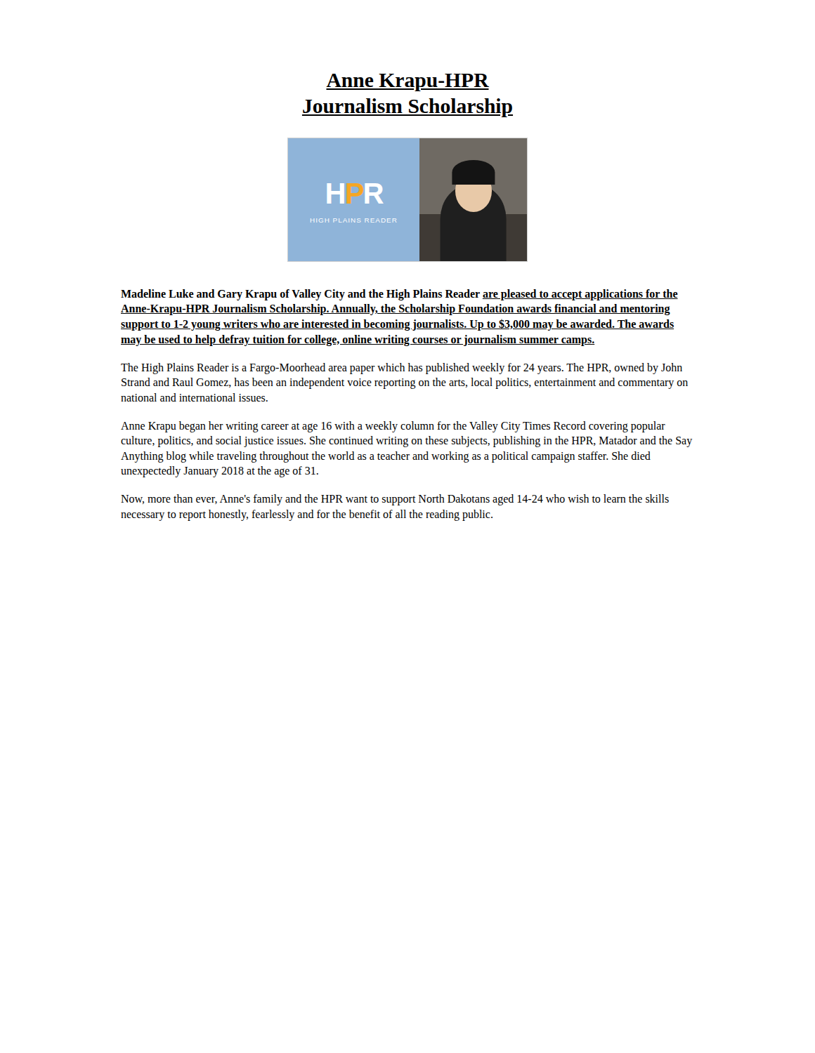Anne Krapu-HPR
Journalism Scholarship
HPR
HIGH PLAINS READER
Madeline Luke and Gary Krapu of Valley City and the High Plains Reader are pleased to accept applications for the Anne-Krapu-HPR Journalism Scholarship. Annually, the Scholarship Foundation awards financial and mentoring support to 1-2 young writers who are interested in becoming journalists. Up to $3,000 may be awarded. The awards may be used to help defray tuition for college, online writing courses or journalism summer camps.
The High Plains Reader is a Fargo-Moorhead area paper which has published weekly for 24 years. The HPR, owned by John Strand and Raul Gomez, has been an independent voice reporting on the arts, local politics, entertainment and commentary on national and international issues.
Anne Krapu began her writing career at age 16 with a weekly column for the Valley City Times Record covering popular culture, politics, and social justice issues. She continued writing on these subjects, publishing in the HPR, Matador and the Say Anything blog while traveling throughout the world as a teacher and working as a political campaign staffer. She died unexpectedly January 2018 at the age of 31.
Now, more than ever, Anne's family and the HPR want to support North Dakotans aged 14-24 who wish to learn the skills necessary to report honestly, fearlessly and for the benefit of all the reading public.